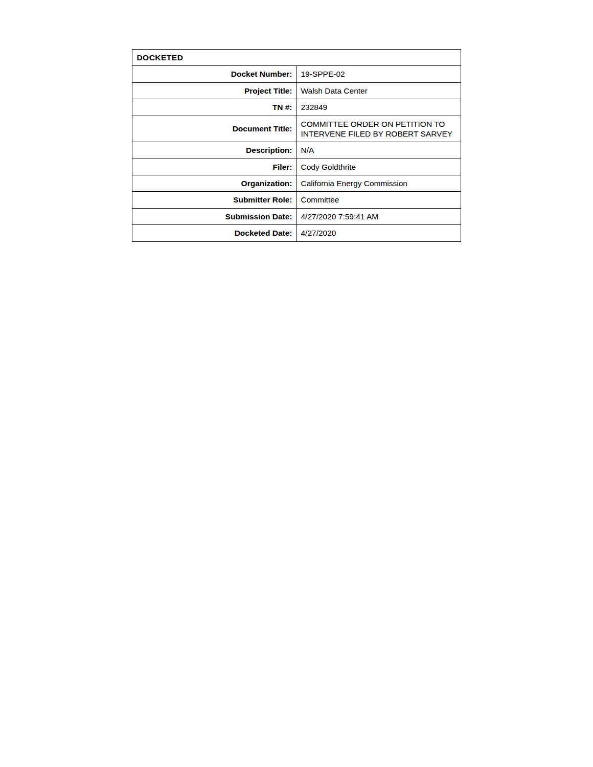| DOCKETED |
| Docket Number: | 19-SPPE-02 |
| Project Title: | Walsh Data Center |
| TN #: | 232849 |
| Document Title: | COMMITTEE ORDER ON PETITION TO INTERVENE FILED BY ROBERT SARVEY |
| Description: | N/A |
| Filer: | Cody Goldthrite |
| Organization: | California Energy Commission |
| Submitter Role: | Committee |
| Submission Date: | 4/27/2020 7:59:41 AM |
| Docketed Date: | 4/27/2020 |